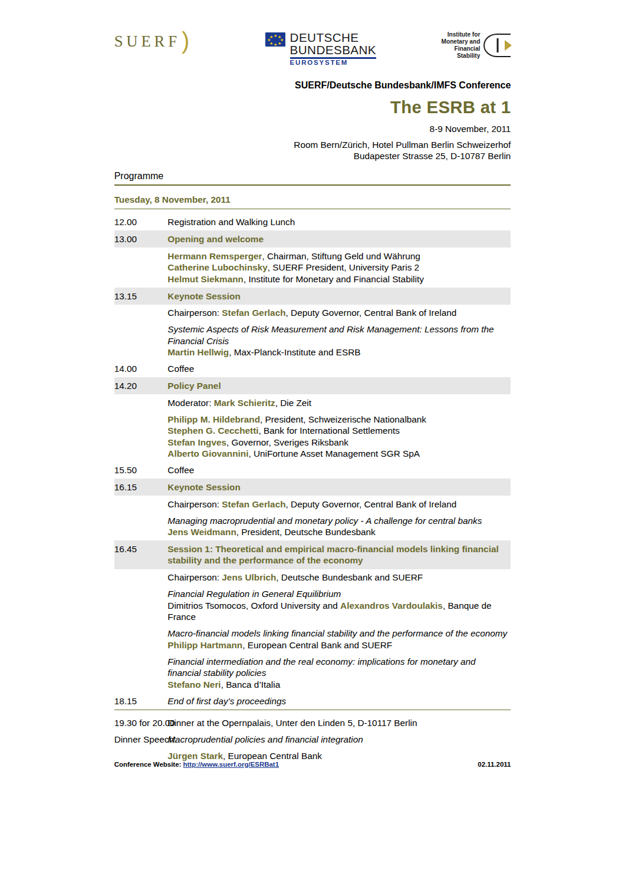SUERF)
★ ★ ★ ★ ★ ★ ★ ★
DEUTSCHE
BUNDESBANK
EUROSYSTEM
Institute for
Monetary and
Financial
Stability
SUERF/Deutsche Bundesbank/IMFS Conference
The ESRB at 1
8-9 November, 2011
Room Bern/Zürich, Hotel Pullman Berlin Schweizerhof
Budapester Strasse 25, D-10787 Berlin
Programme
| Tuesday, 8 November, 2011 |
| 12.00 | Registration and Walking Lunch |
| 13.00 | Opening and welcome |
| | Hermann Remsperger , Chairman, Stiftung Geld und Währung Catherine Lubochinsky , SUERF President, University Paris 2 Helmut Siekmann , Institute for Monetary and Financial Stability |
| 13.15 | Keynote Session |
| | Chairperson: Stefan Gerlach , Deputy Governor, Central Bank of Ireland |
| | Systemic Aspects of Risk Measurement and Risk Management: Lessons from the Financial Crisis Martin Hellwig , Max-Planck-Institute and ESRB |
| 14.00 | Coffee |
| 14.20 | Policy Panel |
| | Moderator: Mark Schieritz , Die Zeit |
| | Philipp M. Hildebrand , President, Schweizerische Nationalbank Stephen G. Cecchetti , Bank for International Settlements Stefan Ingves , Governor, Sveriges Riksbank Alberto Giovannini , UniFortune Asset Management SGR SpA |
| 15.50 | Coffee |
| 16.15 | Keynote Session |
| | Chairperson: Stefan Gerlach , Deputy Governor, Central Bank of Ireland |
| | Managing macroprudential and monetary policy - A challenge for central banks Jens Weidmann , President, Deutsche Bundesbank |
| 16.45 | Session 1: Theoretical and empirical macro-financial models linking financial stability and the performance of the economy |
| | Chairperson: Jens Ulbrich , Deutsche Bundesbank and SUERF |
| | Financial Regulation in General Equilibrium Dimitrios Tsomocos, Oxford University and Alexandros Vardoulakis , Banque de France |
| | Macro-financial models linking financial stability and the performance of the economy Philipp Hartmann , European Central Bank and SUERF |
| | Financial intermediation and the real economy: implications for monetary and financial stability policies Stefano Neri , Banca d’Italia |
| 18.15 | End of first day’s proceedings |
| 19.30 for 20.00 | Dinner at the Opernpalais, Unter den Linden 5, D-10117 Berlin |
| Dinner Speech: | Macroprudential policies and financial integration |
| | Jürgen Stark , European Central Bank |
Conference Website: http://www.suerf.org/ESRBat1
02.11.2011